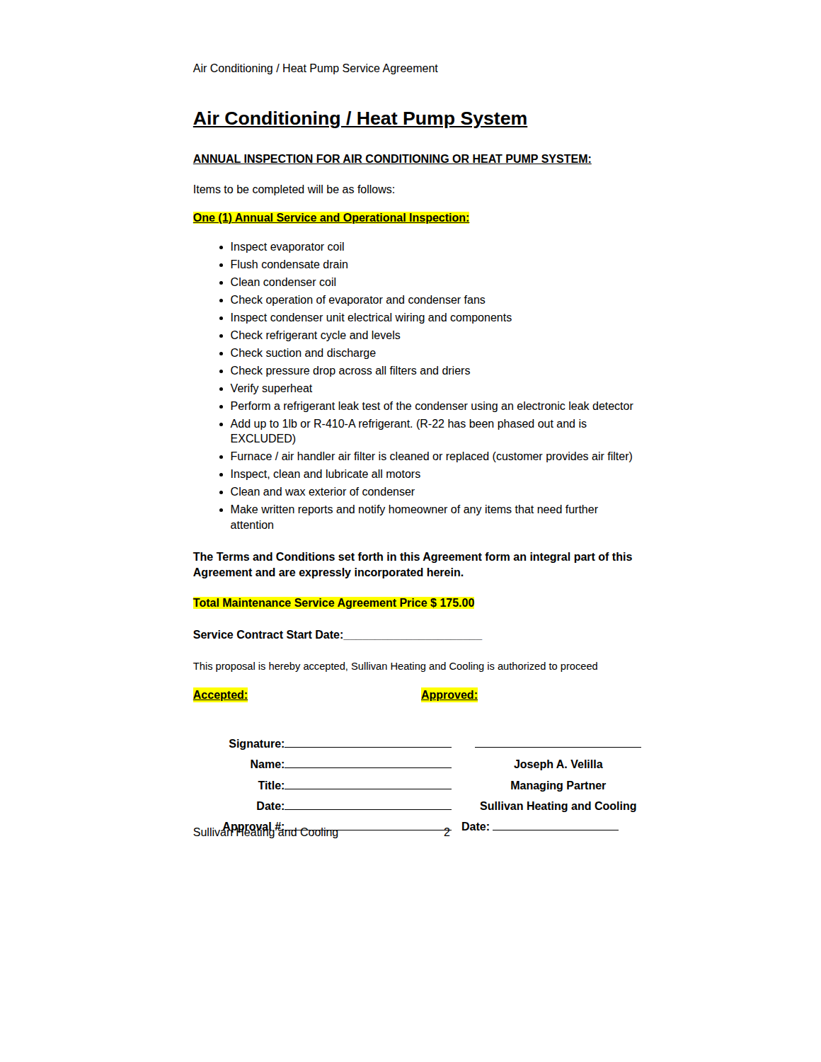Air Conditioning / Heat Pump Service Agreement
Air Conditioning / Heat Pump System
ANNUAL INSPECTION FOR AIR CONDITIONING OR HEAT PUMP SYSTEM:
Items to be completed will be as follows:
One (1) Annual Service and Operational Inspection:
Inspect evaporator coil
Flush condensate drain
Clean condenser coil
Check operation of evaporator and condenser fans
Inspect condenser unit electrical wiring and components
Check refrigerant cycle and levels
Check suction and discharge
Check pressure drop across all filters and driers
Verify superheat
Perform a refrigerant leak test of the condenser using an electronic leak detector
Add up to 1lb or R-410-A refrigerant. (R-22 has been phased out and is EXCLUDED)
Furnace / air handler air filter is cleaned or replaced (customer provides air filter)
Inspect, clean and lubricate all motors
Clean and wax exterior of condenser
Make written reports and notify homeowner of any items that need further attention
The Terms and Conditions set forth in this Agreement form an integral part of this Agreement and are expressly incorporated herein.
Total Maintenance Service Agreement Price $ 175.00
Service Contract Start Date:______________________
This proposal is hereby accepted, Sullivan Heating and Cooling is authorized to proceed
Accepted: Approved:
| Signature: | | |
| Name: | | Joseph A. Velilla |
| Title: | | Managing Partner |
| Date: | | Sullivan Heating and Cooling |
| Approval #: | | Date: |
Sullivan Heating and Cooling2